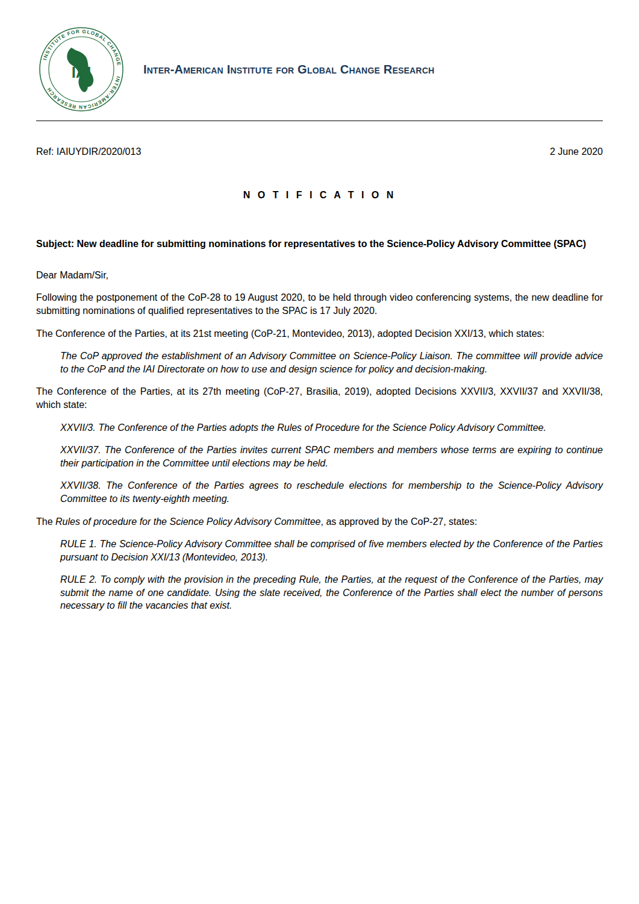INSTITUTE FOR GLOBAL CHANGE INTER-AMERICAN RESEARCH IAI
Inter-American Institute for Global Change Research
Ref: IAIUYDIR/2020/013 2 June 2020
N O T I F I C A T I O N
Subject: New deadline for submitting nominations for representatives to the Science-Policy Advisory Committee (SPAC)
Dear Madam/Sir,
Following the postponement of the CoP-28 to 19 August 2020, to be held through video conferencing systems, the new deadline for submitting nominations of qualified representatives to the SPAC is 17 July 2020.
The Conference of the Parties, at its 21st meeting (CoP-21, Montevideo, 2013), adopted Decision XXI/13, which states:
The CoP approved the establishment of an Advisory Committee on Science-Policy Liaison. The committee will provide advice to the CoP and the IAI Directorate on how to use and design science for policy and decision-making.
The Conference of the Parties, at its 27th meeting (CoP-27, Brasilia, 2019), adopted Decisions XXVII/3, XXVII/37 and XXVII/38, which state:
XXVII/3. The Conference of the Parties adopts the Rules of Procedure for the Science Policy Advisory Committee.
XXVII/37. The Conference of the Parties invites current SPAC members and members whose terms are expiring to continue their participation in the Committee until elections may be held.
XXVII/38. The Conference of the Parties agrees to reschedule elections for membership to the Science-Policy Advisory Committee to its twenty-eighth meeting.
The Rules of procedure for the Science Policy Advisory Committee, as approved by the CoP-27, states:
RULE 1. The Science-Policy Advisory Committee shall be comprised of five members elected by the Conference of the Parties pursuant to Decision XXI/13 (Montevideo, 2013).
RULE 2. To comply with the provision in the preceding Rule, the Parties, at the request of the Conference of the Parties, may submit the name of one candidate. Using the slate received, the Conference of the Parties shall elect the number of persons necessary to fill the vacancies that exist.